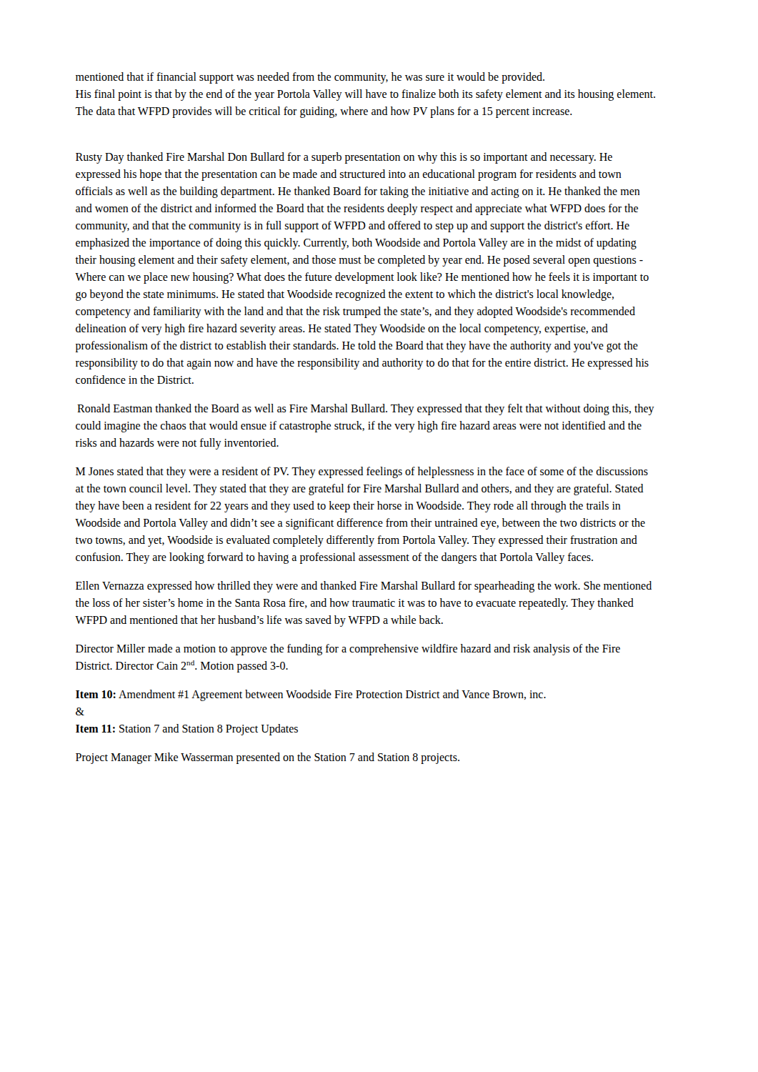mentioned that if financial support was needed from the community, he was sure it would be provided.
His final point is that by the end of the year Portola Valley will have to finalize both its safety element and its housing element. The data that WFPD provides will be critical for guiding, where and how PV plans for a 15 percent increase.
Rusty Day thanked Fire Marshal Don Bullard for a superb presentation on why this is so important and necessary. He expressed his hope that the presentation can be made and structured into an educational program for residents and town officials as well as the building department. He thanked Board for taking the initiative and acting on it. He thanked the men and women of the district and informed the Board that the residents deeply respect and appreciate what WFPD does for the community, and that the community is in full support of WFPD and offered to step up and support the district's effort. He emphasized the importance of doing this quickly. Currently, both Woodside and Portola Valley are in the midst of updating their housing element and their safety element, and those must be completed by year end. He posed several open questions - Where can we place new housing? What does the future development look like? He mentioned how he feels it is important to go beyond the state minimums. He stated that Woodside recognized the extent to which the district's local knowledge, competency and familiarity with the land and that the risk trumped the state’s, and they adopted Woodside's recommended delineation of very high fire hazard severity areas. He stated They Woodside on the local competency, expertise, and professionalism of the district to establish their standards. He told the Board that they have the authority and you've got the responsibility to do that again now and have the responsibility and authority to do that for the entire district. He expressed his confidence in the District.
Ronald Eastman thanked the Board as well as Fire Marshal Bullard. They expressed that they felt that without doing this, they could imagine the chaos that would ensue if catastrophe struck, if the very high fire hazard areas were not identified and the risks and hazards were not fully inventoried.
M Jones stated that they were a resident of PV. They expressed feelings of helplessness in the face of some of the discussions at the town council level. They stated that they are grateful for Fire Marshal Bullard and others, and they are grateful. Stated they have been a resident for 22 years and they used to keep their horse in Woodside. They rode all through the trails in Woodside and Portola Valley and didn’t see a significant difference from their untrained eye, between the two districts or the two towns, and yet, Woodside is evaluated completely differently from Portola Valley. They expressed their frustration and confusion. They are looking forward to having a professional assessment of the dangers that Portola Valley faces.
Ellen Vernazza expressed how thrilled they were and thanked Fire Marshal Bullard for spearheading the work. She mentioned the loss of her sister’s home in the Santa Rosa fire, and how traumatic it was to have to evacuate repeatedly. They thanked WFPD and mentioned that her husband’s life was saved by WFPD a while back.
Director Miller made a motion to approve the funding for a comprehensive wildfire hazard and risk analysis of the Fire District. Director Cain 2nd. Motion passed 3-0.
Item 10: Amendment #1 Agreement between Woodside Fire Protection District and Vance Brown, inc.
&
Item 11: Station 7 and Station 8 Project Updates
Project Manager Mike Wasserman presented on the Station 7 and Station 8 projects.